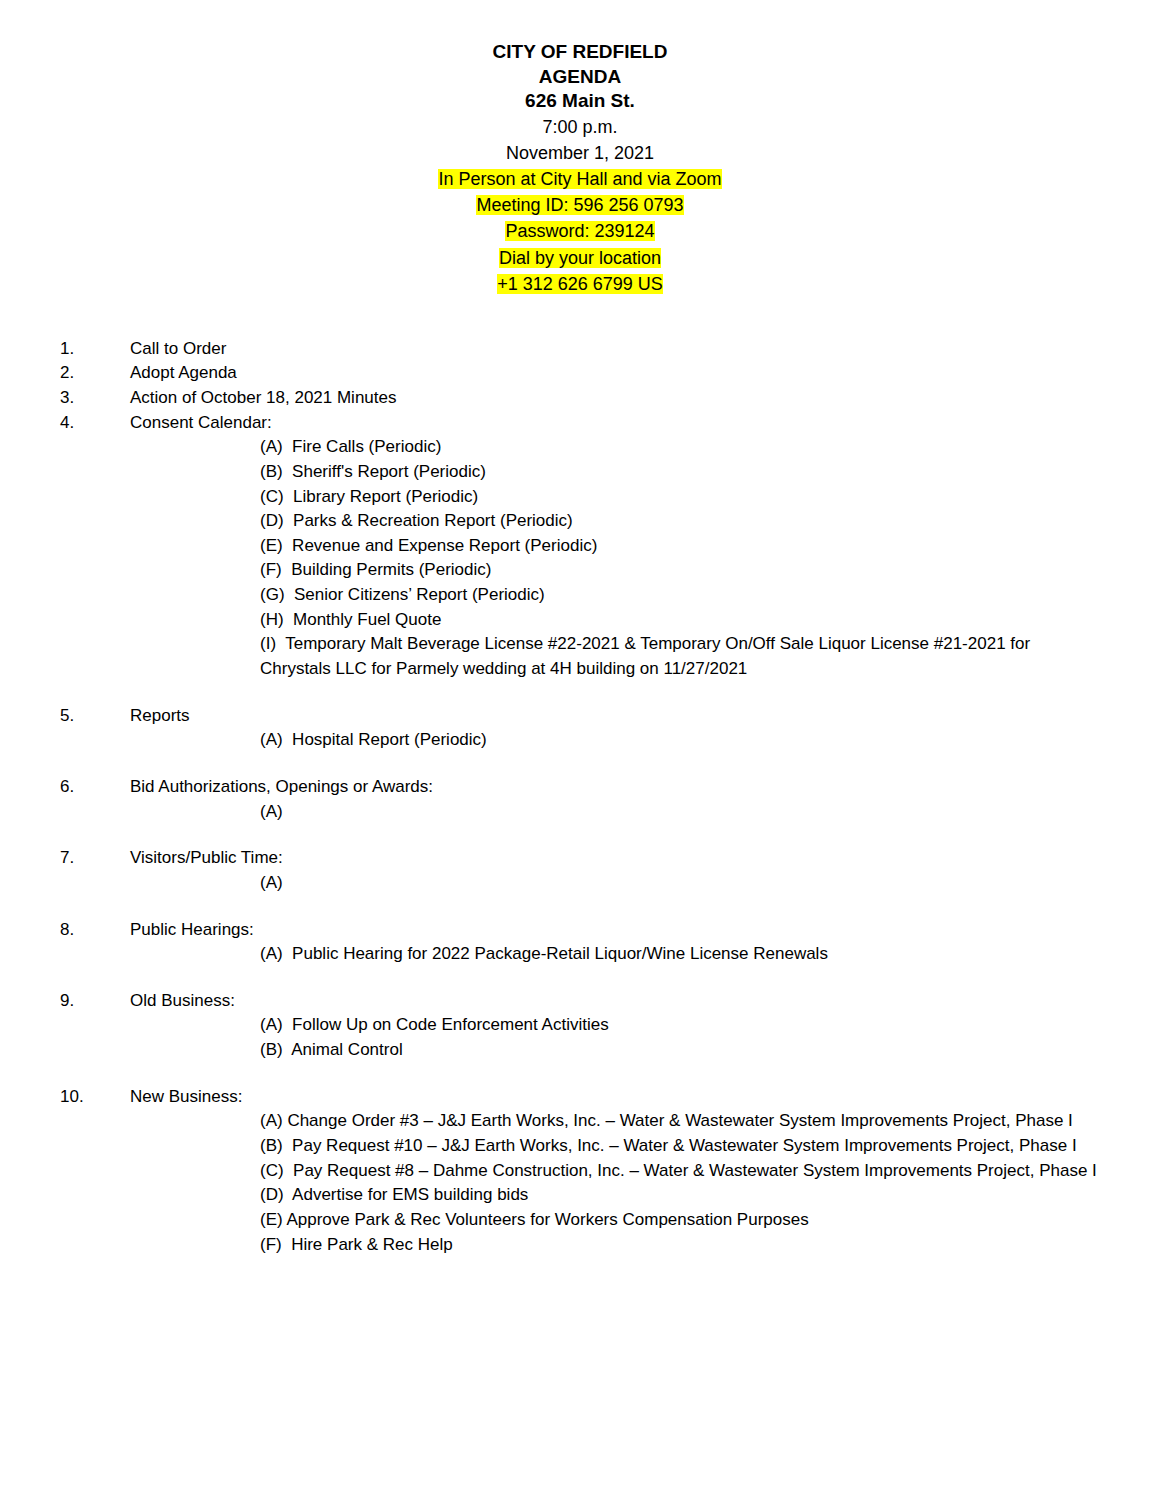CITY OF REDFIELD
AGENDA
626 Main St.
7:00 p.m.
November 1, 2021
In Person at City Hall and via Zoom
Meeting ID: 596 256 0793
Password: 239124
Dial by your location
+1 312 626 6799 US
| 1. | Call to Order |
| 2. | Adopt Agenda |
| 3. | Action of October 18, 2021 Minutes |
| 4. | Consent Calendar: (A) Fire Calls (Periodic) (B) Sheriff's Report (Periodic) (C) Library Report (Periodic) (D) Parks & Recreation Report (Periodic) (E) Revenue and Expense Report (Periodic) (F) Building Permits (Periodic) (G) Senior Citizens’ Report (Periodic) (H) Monthly Fuel Quote (I) Temporary Malt Beverage License #22-2021 & Temporary On/Off Sale Liquor License #21-2021 for Chrystals LLC for Parmely wedding at 4H building on 11/27/2021 |
| 5. | Reports (A) Hospital Report (Periodic) |
| 6. | Bid Authorizations, Openings or Awards: (A) |
| 7. | Visitors/Public Time: (A) |
| 8. | Public Hearings: (A) Public Hearing for 2022 Package-Retail Liquor/Wine License Renewals |
| 9. | Old Business: (A) Follow Up on Code Enforcement Activities (B) Animal Control |
| 10. | New Business: (A) Change Order #3 – J&J Earth Works, Inc. – Water & Wastewater System Improvements Project, Phase I (B) Pay Request #10 – J&J Earth Works, Inc. – Water & Wastewater System Improvements Project, Phase I (C) Pay Request #8 – Dahme Construction, Inc. – Water & Wastewater System Improvements Project, Phase I (D) Advertise for EMS building bids (E) Approve Park & Rec Volunteers for Workers Compensation Purposes (F) Hire Park & Rec Help |